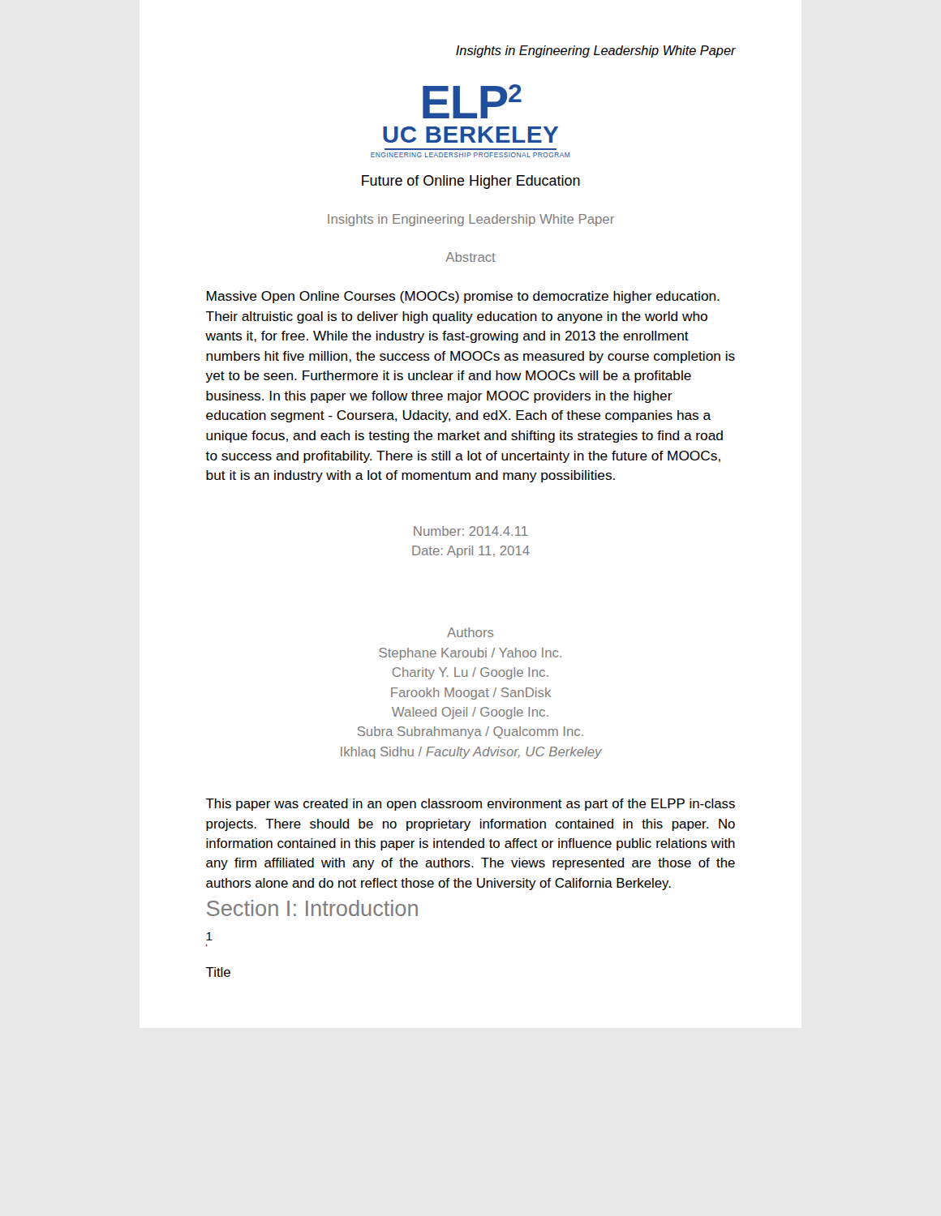Insights in Engineering Leadership White Paper
ELP2
UC BERKELEY
ENGINEERING LEADERSHIP PROFESSIONAL PROGRAM
Future of Online Higher Education
Insights in Engineering Leadership White Paper
Abstract
Massive Open Online Courses (MOOCs) promise to democratize higher education. Their altruistic goal is to deliver high quality education to anyone in the world who wants it, for free. While the industry is fast-growing and in 2013 the enrollment numbers hit five million, the success of MOOCs as measured by course completion is yet to be seen. Furthermore it is unclear if and how MOOCs will be a profitable business. In this paper we follow three major MOOC providers in the higher education segment - Coursera, Udacity, and edX. Each of these companies has a unique focus, and each is testing the market and shifting its strategies to find a road to success and profitability. There is still a lot of uncertainty in the future of MOOCs, but it is an industry with a lot of momentum and many possibilities.
Number: 2014.4.11
Date: April 11, 2014
Authors Stephane Karoubi / Yahoo Inc.
Charity Y. Lu / Google Inc.
Farookh Moogat / SanDisk
Waleed Ojeil / Google Inc.
Subra Subrahmanya / Qualcomm Inc.
Ikhlaq Sidhu / Faculty Advisor, UC Berkeley
This paper was created in an open classroom environment as part of the ELPP in-class projects. There should be no proprietary information contained in this paper. No information contained in this paper is intended to affect or influence public relations with any firm affiliated with any of the authors. The views represented are those of the authors alone and do not reflect those of the University of California Berkeley.
Section I: Introduction
1
'
Title